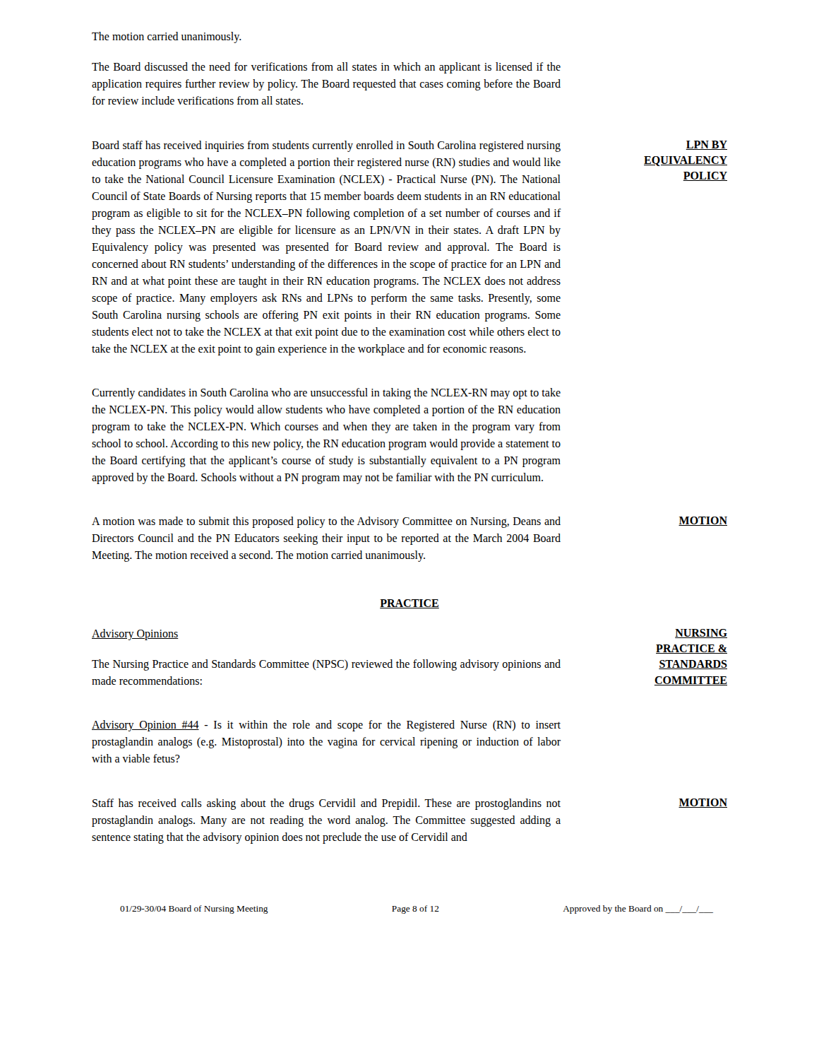The motion carried unanimously.
The Board discussed the need for verifications from all states in which an applicant is licensed if the application requires further review by policy. The Board requested that cases coming before the Board for review include verifications from all states.
Board staff has received inquiries from students currently enrolled in South Carolina registered nursing education programs who have a completed a portion their registered nurse (RN) studies and would like to take the National Council Licensure Examination (NCLEX) - Practical Nurse (PN). The National Council of State Boards of Nursing reports that 15 member boards deem students in an RN educational program as eligible to sit for the NCLEX–PN following completion of a set number of courses and if they pass the NCLEX–PN are eligible for licensure as an LPN/VN in their states. A draft LPN by Equivalency policy was presented was presented for Board review and approval. The Board is concerned about RN students’ understanding of the differences in the scope of practice for an LPN and RN and at what point these are taught in their RN education programs. The NCLEX does not address scope of practice. Many employers ask RNs and LPNs to perform the same tasks. Presently, some South Carolina nursing schools are offering PN exit points in their RN education programs. Some students elect not to take the NCLEX at that exit point due to the examination cost while others elect to take the NCLEX at the exit point to gain experience in the workplace and for economic reasons.
LPN BY
EQUIVALENCY
POLICY
Currently candidates in South Carolina who are unsuccessful in taking the NCLEX-RN may opt to take the NCLEX-PN. This policy would allow students who have completed a portion of the RN education program to take the NCLEX-PN. Which courses and when they are taken in the program vary from school to school. According to this new policy, the RN education program would provide a statement to the Board certifying that the applicant’s course of study is substantially equivalent to a PN program approved by the Board. Schools without a PN program may not be familiar with the PN curriculum.
A motion was made to submit this proposed policy to the Advisory Committee on Nursing, Deans and Directors Council and the PN Educators seeking their input to be reported at the March 2004 Board Meeting. The motion received a second. The motion carried unanimously.
MOTION
PRACTICE
Advisory Opinions
The Nursing Practice and Standards Committee (NPSC) reviewed the following advisory opinions and made recommendations:
NURSING
PRACTICE &
STANDARDS
COMMITTEE
Advisory Opinion #44 - Is it within the role and scope for the Registered Nurse (RN) to insert prostaglandin analogs (e.g. Mistoprostal) into the vagina for cervical ripening or induction of labor with a viable fetus?
Staff has received calls asking about the drugs Cervidil and Prepidil. These are prostoglandins not prostaglandin analogs. Many are not reading the word analog. The Committee suggested adding a sentence stating that the advisory opinion does not preclude the use of Cervidil and
MOTION
01/29-30/04 Board of Nursing Meeting Page 8 of 12 Approved by the Board on ___/___/___